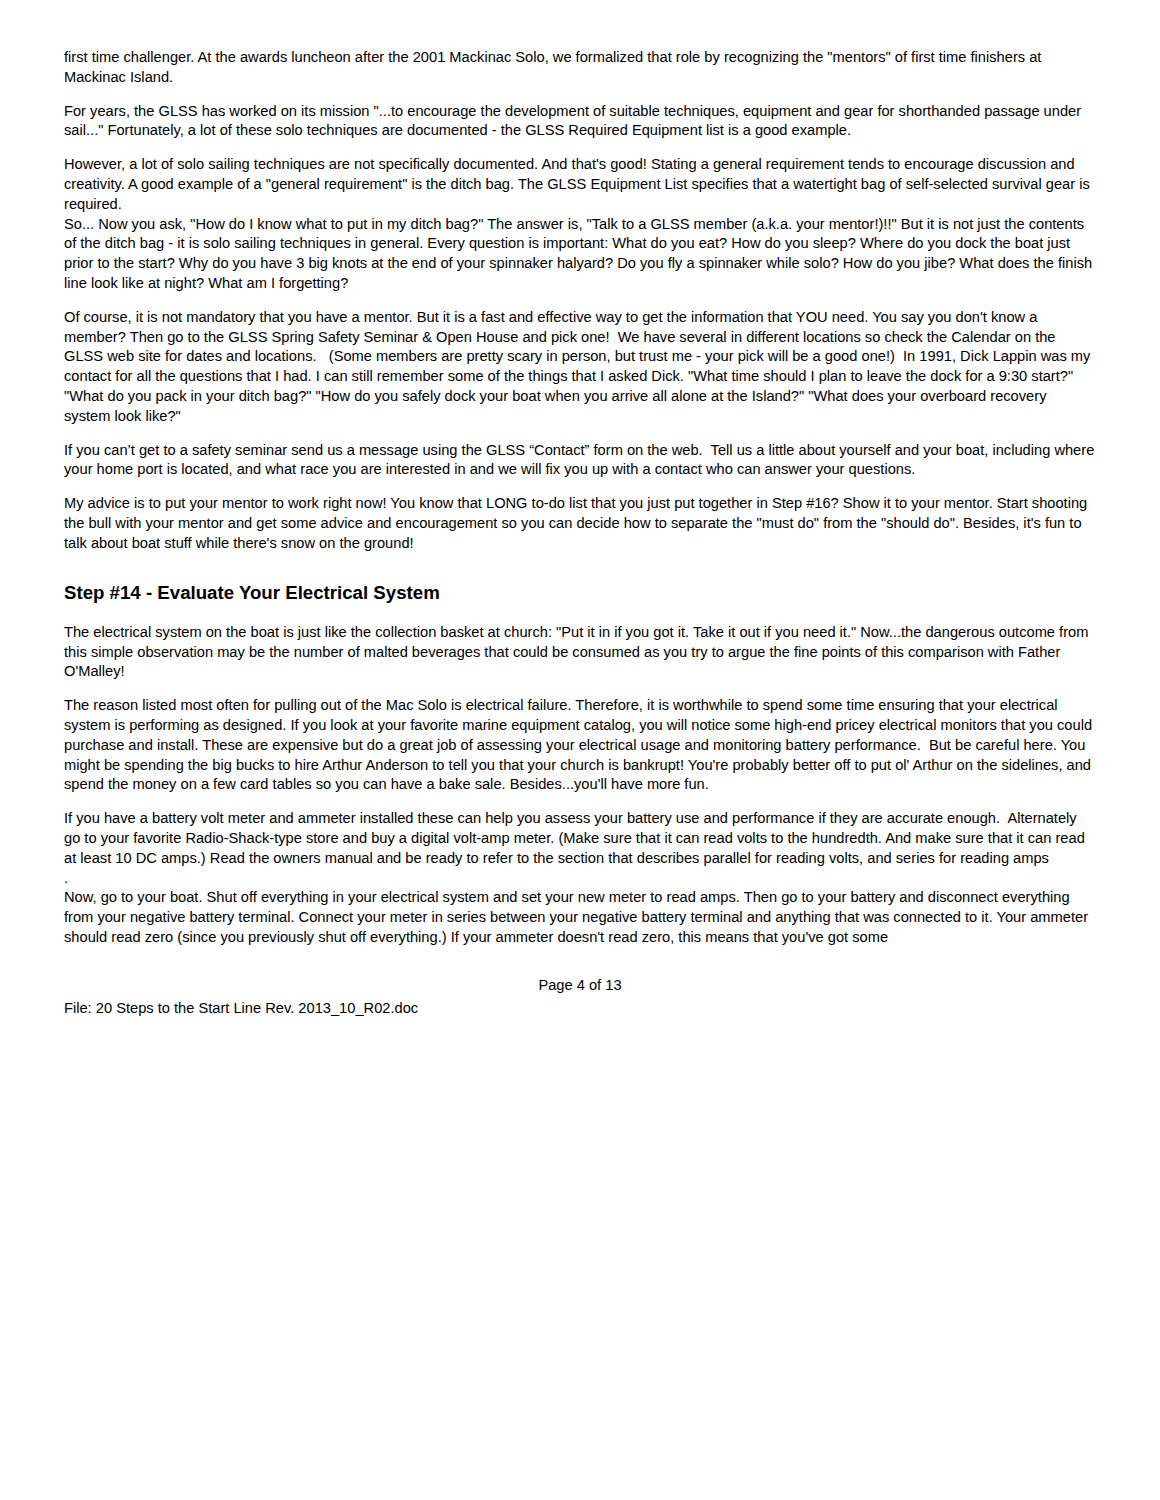first time challenger. At the awards luncheon after the 2001 Mackinac Solo, we formalized that role by recognizing the "mentors" of first time finishers at Mackinac Island.
For years, the GLSS has worked on its mission "...to encourage the development of suitable techniques, equipment and gear for shorthanded passage under sail..." Fortunately, a lot of these solo techniques are documented - the GLSS Required Equipment list is a good example.
However, a lot of solo sailing techniques are not specifically documented. And that's good! Stating a general requirement tends to encourage discussion and creativity. A good example of a "general requirement" is the ditch bag. The GLSS Equipment List specifies that a watertight bag of self-selected survival gear is required.
So... Now you ask, "How do I know what to put in my ditch bag?" The answer is, "Talk to a GLSS member (a.k.a. your mentor!)!!" But it is not just the contents of the ditch bag - it is solo sailing techniques in general. Every question is important: What do you eat? How do you sleep? Where do you dock the boat just prior to the start? Why do you have 3 big knots at the end of your spinnaker halyard? Do you fly a spinnaker while solo? How do you jibe? What does the finish line look like at night? What am I forgetting?
Of course, it is not mandatory that you have a mentor. But it is a fast and effective way to get the information that YOU need. You say you don't know a member? Then go to the GLSS Spring Safety Seminar & Open House and pick one! We have several in different locations so check the Calendar on the GLSS web site for dates and locations. (Some members are pretty scary in person, but trust me - your pick will be a good one!) In 1991, Dick Lappin was my contact for all the questions that I had. I can still remember some of the things that I asked Dick. "What time should I plan to leave the dock for a 9:30 start?" "What do you pack in your ditch bag?" "How do you safely dock your boat when you arrive all alone at the Island?" "What does your overboard recovery system look like?"
If you can’t get to a safety seminar send us a message using the GLSS “Contact” form on the web. Tell us a little about yourself and your boat, including where your home port is located, and what race you are interested in and we will fix you up with a contact who can answer your questions.
My advice is to put your mentor to work right now! You know that LONG to-do list that you just put together in Step #16? Show it to your mentor. Start shooting the bull with your mentor and get some advice and encouragement so you can decide how to separate the "must do" from the "should do". Besides, it's fun to talk about boat stuff while there's snow on the ground!
Step #14 - Evaluate Your Electrical System
The electrical system on the boat is just like the collection basket at church: "Put it in if you got it. Take it out if you need it." Now...the dangerous outcome from this simple observation may be the number of malted beverages that could be consumed as you try to argue the fine points of this comparison with Father O'Malley!
The reason listed most often for pulling out of the Mac Solo is electrical failure. Therefore, it is worthwhile to spend some time ensuring that your electrical system is performing as designed. If you look at your favorite marine equipment catalog, you will notice some high-end pricey electrical monitors that you could purchase and install. These are expensive but do a great job of assessing your electrical usage and monitoring battery performance. But be careful here. You might be spending the big bucks to hire Arthur Anderson to tell you that your church is bankrupt! You're probably better off to put ol' Arthur on the sidelines, and spend the money on a few card tables so you can have a bake sale. Besides...you'll have more fun.
If you have a battery volt meter and ammeter installed these can help you assess your battery use and performance if they are accurate enough. Alternately go to your favorite Radio-Shack-type store and buy a digital volt-amp meter. (Make sure that it can read volts to the hundredth. And make sure that it can read at least 10 DC amps.) Read the owners manual and be ready to refer to the section that describes parallel for reading volts, and series for reading amps
.
Now, go to your boat. Shut off everything in your electrical system and set your new meter to read amps. Then go to your battery and disconnect everything from your negative battery terminal. Connect your meter in series between your negative battery terminal and anything that was connected to it. Your ammeter should read zero (since you previously shut off everything.) If your ammeter doesn't read zero, this means that you've got some
Page 4 of 13
File: 20 Steps to the Start Line Rev. 2013_10_R02.doc